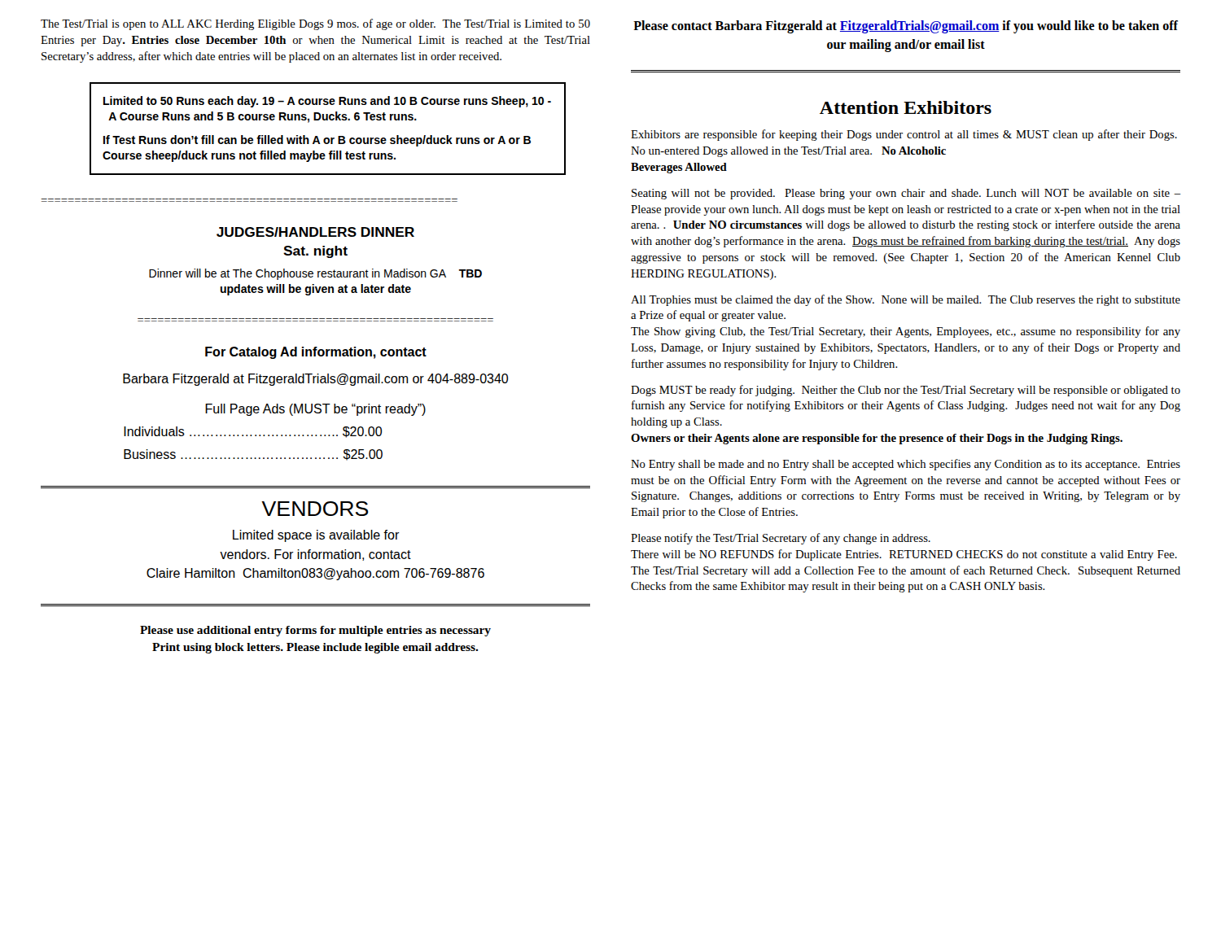The Test/Trial is open to ALL AKC Herding Eligible Dogs 9 mos. of age or older. The Test/Trial is Limited to 50 Entries per Day. Entries close December 10th or when the Numerical Limit is reached at the Test/Trial Secretary’s address, after which date entries will be placed on an alternates list in order received.
Limited to 50 Runs each day. 19 – A course Runs and 10 B Course runs Sheep, 10 - A Course Runs and 5 B course Runs, Ducks. 6 Test runs.
If Test Runs don’t fill can be filled with A or B course sheep/duck runs or A or B Course sheep/duck runs not filled maybe fill test runs.
==============================================================
JUDGES/HANDLERS DINNER
Sat. night
Dinner will be at The Chophouse restaurant in Madison GA TBD
updates will be given at a later date
=====================================================
For Catalog Ad information, contact
Barbara Fitzgerald at FitzgeraldTrials@gmail.com or 404-889-0340
Full Page Ads (MUST be “print ready”)
Individuals …………………………….. $20.00
Business ……………….……………… $25.00
VENDORS
Limited space is available for
vendors. For information, contact
Claire Hamilton Chamilton083@yahoo.com 706-769-8876
Please use additional entry forms for multiple entries as necessary
Print using block letters. Please include legible email address.
Please contact Barbara Fitzgerald at FitzgeraldTrials@gmail.com if you would like to be taken off our mailing and/or email list
Attention Exhibitors
Exhibitors are responsible for keeping their Dogs under control at all times & MUST clean up after their Dogs. No un-entered Dogs allowed in the Test/Trial area. No Alcoholic
Beverages Allowed
Seating will not be provided. Please bring your own chair and shade. Lunch will NOT be available on site – Please provide your own lunch. All dogs must be kept on leash or restricted to a crate or x-pen when not in the trial arena. . Under NO circumstances will dogs be allowed to disturb the resting stock or interfere outside the arena with another dog’s performance in the arena. Dogs must be refrained from barking during the test/trial. Any dogs aggressive to persons or stock will be removed. (See Chapter 1, Section 20 of the American Kennel Club HERDING REGULATIONS).
All Trophies must be claimed the day of the Show. None will be mailed. The Club reserves the right to substitute a Prize of equal or greater value.
The Show giving Club, the Test/Trial Secretary, their Agents, Employees, etc., assume no responsibility for any Loss, Damage, or Injury sustained by Exhibitors, Spectators, Handlers, or to any of their Dogs or Property and further assumes no responsibility for Injury to Children.
Dogs MUST be ready for judging. Neither the Club nor the Test/Trial Secretary will be responsible or obligated to furnish any Service for notifying Exhibitors or their Agents of Class Judging. Judges need not wait for any Dog holding up a Class.
Owners or their Agents alone are responsible for the presence of their Dogs in the Judging Rings.
No Entry shall be made and no Entry shall be accepted which specifies any Condition as to its acceptance. Entries must be on the Official Entry Form with the Agreement on the reverse and cannot be accepted without Fees or Signature. Changes, additions or corrections to Entry Forms must be received in Writing, by Telegram or by Email prior to the Close of Entries.
Please notify the Test/Trial Secretary of any change in address.
There will be NO REFUNDS for Duplicate Entries. RETURNED CHECKS do not constitute a valid Entry Fee. The Test/Trial Secretary will add a Collection Fee to the amount of each Returned Check. Subsequent Returned Checks from the same Exhibitor may result in their being put on a CASH ONLY basis.